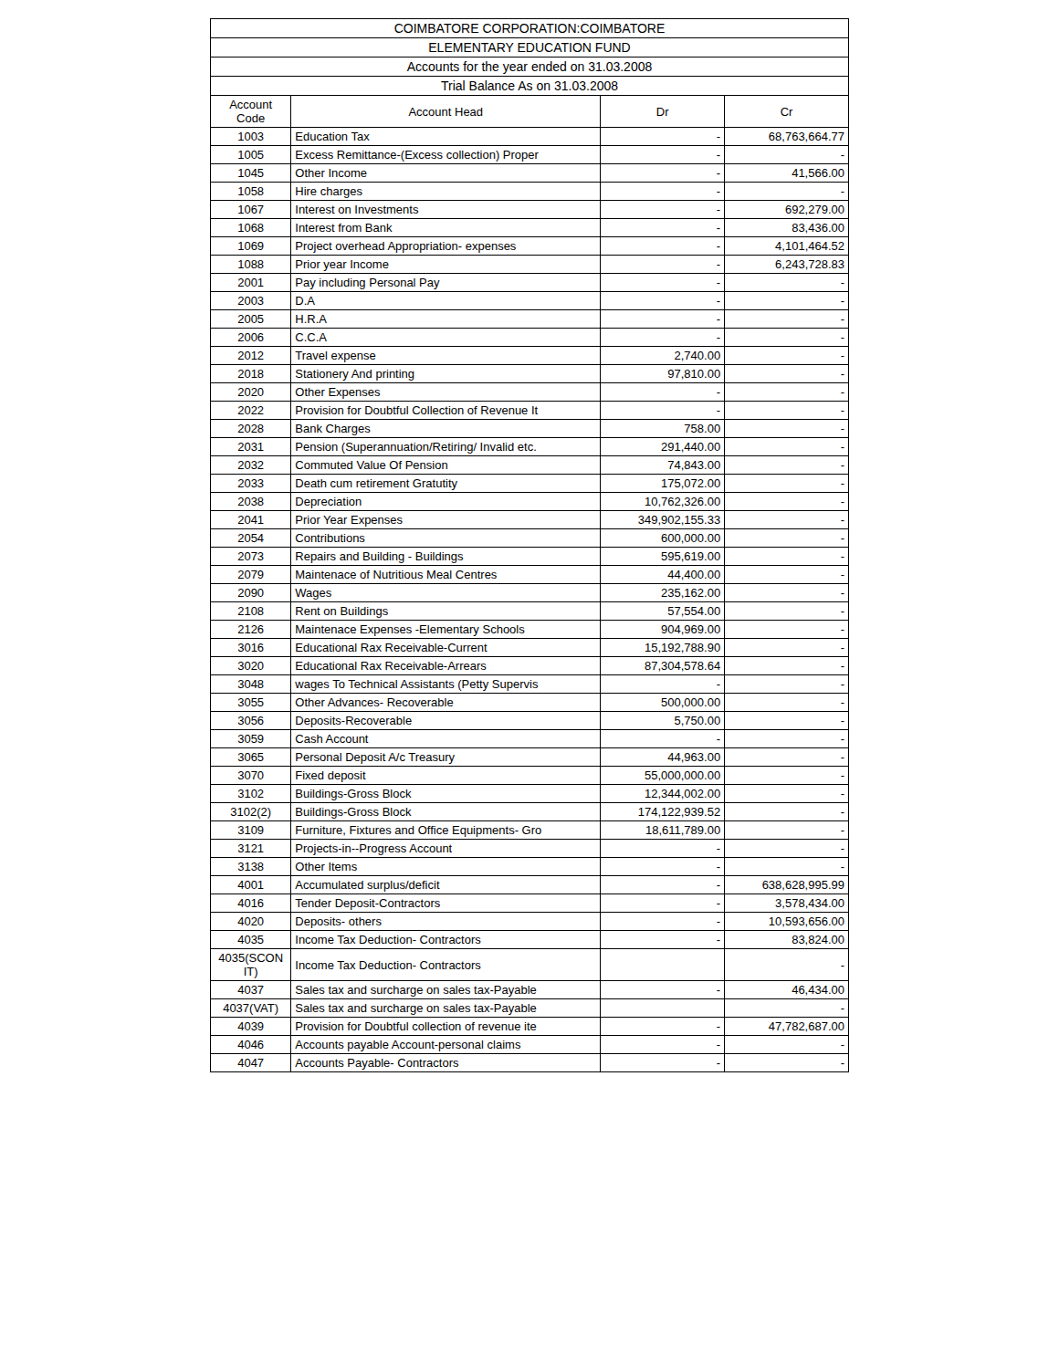| COIMBATORE CORPORATION:COIMBATORE |
| ELEMENTARY EDUCATION FUND |
| Accounts for the year ended on 31.03.2008 |
| Trial Balance As on 31.03.2008 |
| Account Code | Account Head | Dr | Cr |
| 1003 | Education Tax | - | 68,763,664.77 |
| 1005 | Excess Remittance-(Excess collection) Proper | - | - |
| 1045 | Other Income | - | 41,566.00 |
| 1058 | Hire charges | - | - |
| 1067 | Interest on Investments | - | 692,279.00 |
| 1068 | Interest from Bank | - | 83,436.00 |
| 1069 | Project overhead Appropriation- expenses | - | 4,101,464.52 |
| 1088 | Prior year Income | - | 6,243,728.83 |
| 2001 | Pay including Personal Pay | - | - |
| 2003 | D.A | - | - |
| 2005 | H.R.A | - | - |
| 2006 | C.C.A | - | - |
| 2012 | Travel expense | 2,740.00 | - |
| 2018 | Stationery And printing | 97,810.00 | - |
| 2020 | Other Expenses | - | - |
| 2022 | Provision for Doubtful Collection of Revenue It | - | - |
| 2028 | Bank Charges | 758.00 | - |
| 2031 | Pension (Superannuation/Retiring/ Invalid etc. | 291,440.00 | - |
| 2032 | Commuted Value Of Pension | 74,843.00 | - |
| 2033 | Death cum retirement Gratutity | 175,072.00 | - |
| 2038 | Depreciation | 10,762,326.00 | - |
| 2041 | Prior Year Expenses | 349,902,155.33 | - |
| 2054 | Contributions | 600,000.00 | - |
| 2073 | Repairs and Building - Buildings | 595,619.00 | - |
| 2079 | Maintenace of Nutritious Meal Centres | 44,400.00 | - |
| 2090 | Wages | 235,162.00 | - |
| 2108 | Rent on Buildings | 57,554.00 | - |
| 2126 | Maintenace Expenses -Elementary Schools | 904,969.00 | - |
| 3016 | Educational Rax Receivable-Current | 15,192,788.90 | - |
| 3020 | Educational Rax Receivable-Arrears | 87,304,578.64 | - |
| 3048 | wages To Technical Assistants (Petty Supervis | - | - |
| 3055 | Other Advances- Recoverable | 500,000.00 | - |
| 3056 | Deposits-Recoverable | 5,750.00 | - |
| 3059 | Cash Account | - | - |
| 3065 | Personal Deposit A/c Treasury | 44,963.00 | - |
| 3070 | Fixed deposit | 55,000,000.00 | - |
| 3102 | Buildings-Gross Block | 12,344,002.00 | - |
| 3102(2) | Buildings-Gross Block | 174,122,939.52 | - |
| 3109 | Furniture, Fixtures and Office Equipments- Gro | 18,611,789.00 | - |
| 3121 | Projects-in--Progress Account | - | - |
| 3138 | Other Items | - | - |
| 4001 | Accumulated surplus/deficit | - | 638,628,995.99 |
| 4016 | Tender Deposit-Contractors | - | 3,578,434.00 |
| 4020 | Deposits- others | - | 10,593,656.00 |
| 4035 | Income Tax Deduction- Contractors | - | 83,824.00 |
| 4035(SCON IT) | Income Tax Deduction- Contractors | | - |
| 4037 | Sales tax and surcharge on sales tax-Payable | - | 46,434.00 |
| 4037(VAT) | Sales tax and surcharge on sales tax-Payable | | - |
| 4039 | Provision for Doubtful collection of revenue ite | - | 47,782,687.00 |
| 4046 | Accounts payable Account-personal claims | - | - |
| 4047 | Accounts Payable- Contractors | - | - |